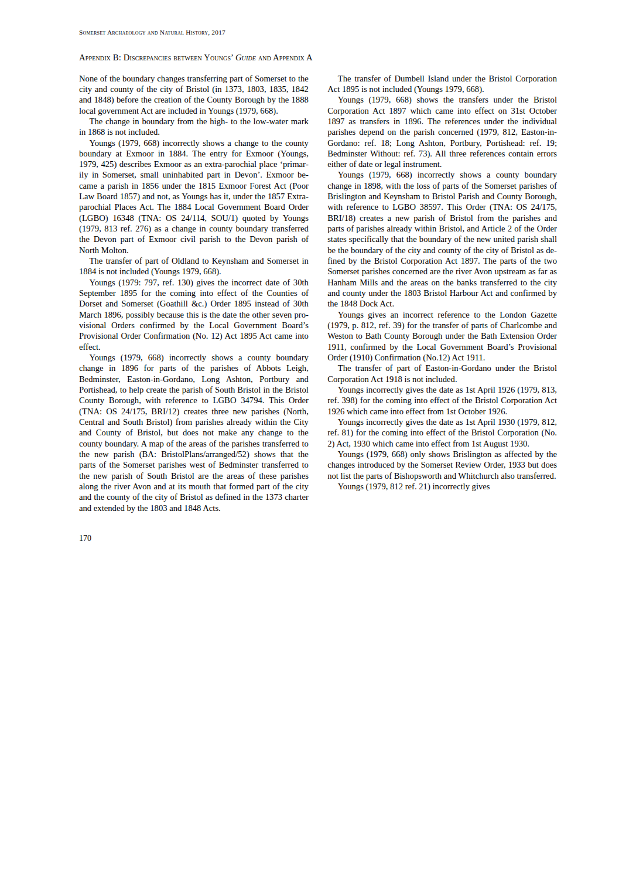Somerset Archaeology and Natural History, 2017
Appendix B: Discrepancies between Youngs’ Guide and Appendix A
None of the boundary changes transferring part of Somerset to the city and county of the city of Bristol (in 1373, 1803, 1835, 1842 and 1848) before the creation of the County Borough by the 1888 local government Act are included in Youngs (1979, 668).
The change in boundary from the high- to the low-water mark in 1868 is not included.
Youngs (1979, 668) incorrectly shows a change to the county boundary at Exmoor in 1884. The entry for Exmoor (Youngs, 1979, 425) describes Exmoor as an extra-parochial place ‘primarily in Somerset, small uninhabited part in Devon’. Exmoor became a parish in 1856 under the 1815 Exmoor Forest Act (Poor Law Board 1857) and not, as Youngs has it, under the 1857 Extra-parochial Places Act. The 1884 Local Government Board Order (LGBO) 16348 (TNA: OS 24/114, SOU/1) quoted by Youngs (1979, 813 ref. 276) as a change in county boundary transferred the Devon part of Exmoor civil parish to the Devon parish of North Molton.
The transfer of part of Oldland to Keynsham and Somerset in 1884 is not included (Youngs 1979, 668).
Youngs (1979: 797, ref. 130) gives the incorrect date of 30th September 1895 for the coming into effect of the Counties of Dorset and Somerset (Goathill &c.) Order 1895 instead of 30th March 1896, possibly because this is the date the other seven provisional Orders confirmed by the Local Government Board’s Provisional Order Confirmation (No. 12) Act 1895 Act came into effect.
Youngs (1979, 668) incorrectly shows a county boundary change in 1896 for parts of the parishes of Abbots Leigh, Bedminster, Easton-in-Gordano, Long Ashton, Portbury and Portishead, to help create the parish of South Bristol in the Bristol County Borough, with reference to LGBO 34794. This Order (TNA: OS 24/175, BRI/12) creates three new parishes (North, Central and South Bristol) from parishes already within the City and County of Bristol, but does not make any change to the county boundary. A map of the areas of the parishes transferred to the new parish (BA: BristolPlans/arranged/52) shows that the parts of the Somerset parishes west of Bedminster transferred to the new parish of South Bristol are the areas of these parishes along the river Avon and at its mouth that formed part of the city and the county of the city of Bristol as defined in the 1373 charter and extended by the 1803 and 1848 Acts.
The transfer of Dumbell Island under the Bristol Corporation Act 1895 is not included (Youngs 1979, 668).
Youngs (1979, 668) shows the transfers under the Bristol Corporation Act 1897 which came into effect on 31st October 1897 as transfers in 1896. The references under the individual parishes depend on the parish concerned (1979, 812, Easton-in-Gordano: ref. 18; Long Ashton, Portbury, Portishead: ref. 19; Bedminster Without: ref. 73). All three references contain errors either of date or legal instrument.
Youngs (1979, 668) incorrectly shows a county boundary change in 1898, with the loss of parts of the Somerset parishes of Brislington and Keynsham to Bristol Parish and County Borough, with reference to LGBO 38597. This Order (TNA: OS 24/175, BRI/18) creates a new parish of Bristol from the parishes and parts of parishes already within Bristol, and Article 2 of the Order states specifically that the boundary of the new united parish shall be the boundary of the city and county of the city of Bristol as defined by the Bristol Corporation Act 1897. The parts of the two Somerset parishes concerned are the river Avon upstream as far as Hanham Mills and the areas on the banks transferred to the city and county under the 1803 Bristol Harbour Act and confirmed by the 1848 Dock Act.
Youngs gives an incorrect reference to the London Gazette (1979, p. 812, ref. 39) for the transfer of parts of Charlcombe and Weston to Bath County Borough under the Bath Extension Order 1911, confirmed by the Local Government Board’s Provisional Order (1910) Confirmation (No.12) Act 1911.
The transfer of part of Easton-in-Gordano under the Bristol Corporation Act 1918 is not included.
Youngs incorrectly gives the date as 1st April 1926 (1979, 813, ref. 398) for the coming into effect of the Bristol Corporation Act 1926 which came into effect from 1st October 1926.
Youngs incorrectly gives the date as 1st April 1930 (1979, 812, ref. 81) for the coming into effect of the Bristol Corporation (No. 2) Act, 1930 which came into effect from 1st August 1930.
Youngs (1979, 668) only shows Brislington as affected by the changes introduced by the Somerset Review Order, 1933 but does not list the parts of Bishopsworth and Whitchurch also transferred.
Youngs (1979, 812 ref. 21) incorrectly gives
170